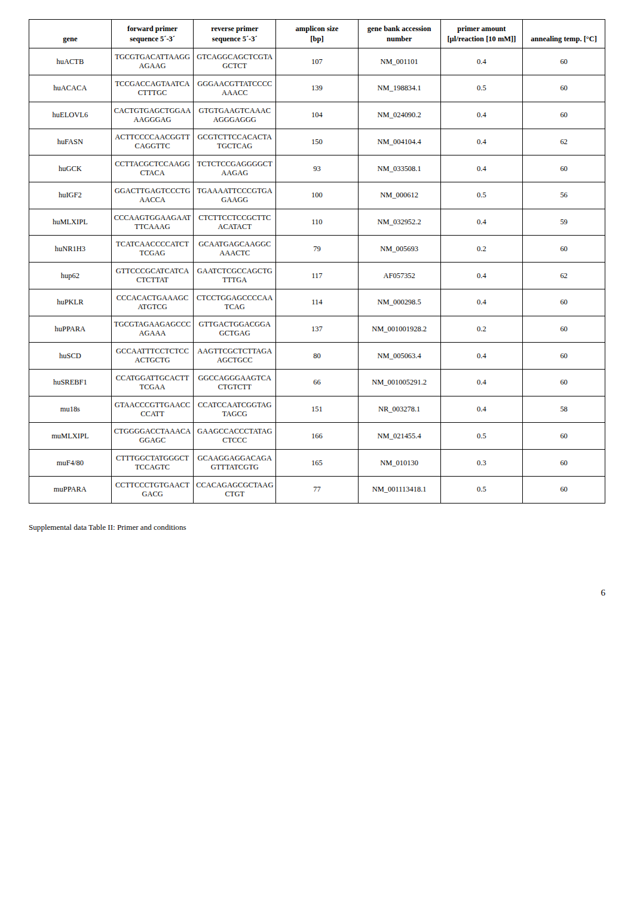Supplemental data Table II: Primer and conditions
| gene | forward primer sequence 5´-3´ | reverse primer sequence 5´-3´ | amplicon size [bp] | gene bank accession number | primer amount [µl/reaction [10 mM]] | annealing temp. [°C] |
| --- | --- | --- | --- | --- | --- | --- |
| huACTB | TGCGTGACATTAAGGAGAAG | GTCAGGCAGCTCGTAGCTCT | 107 | NM_001101 | 0.4 | 60 |
| huACACA | TCCGACCAGTAATCACTTTGC | GGGAACGTTATCCCCAAACC | 139 | NM_198834.1 | 0.5 | 60 |
| huELOVL6 | CACTGTGAGCTGGAAAAGGGAG | GTGTGAAGTCAAACAGGGAGGG | 104 | NM_024090.2 | 0.4 | 60 |
| huFASN | ACTTCCCCAACGGTTCAGGTTC | GCGTCTTCCACACTATGCTCAG | 150 | NM_004104.4 | 0.4 | 62 |
| huGCK | CCTTACGCTCCAAGGCTACA | TCTCTCCGAGGGGCTAAGAG | 93 | NM_033508.1 | 0.4 | 60 |
| huIGF2 | GGACTTGAGTCCCTGAACCA | TGAAAATTCCCGTGAGAAGG | 100 | NM_000612 | 0.5 | 56 |
| huMLXIPL | CCCAAGTGGAAGAATTTCAAAG | CTCTTCCTCCGCTTCACATACT | 110 | NM_032952.2 | 0.4 | 59 |
| huNR1H3 | TCATCAACCCCATCTTCGAG | GCAATGAGCAAGGCAAACTC | 79 | NM_005693 | 0.2 | 60 |
| hup62 | GTTCCCGCATCATCACTCTTAT | GAATCTCGCCAGCTGTTTGA | 117 | AF057352 | 0.4 | 62 |
| huPKLR | CCCACACTGAAAGCATGTCG | CTCCTGGAGCCCCAATCAG | 114 | NM_000298.5 | 0.4 | 60 |
| huPPARA | TGCGTAGAAGAGCCCAGAAA | GTTGACTGGACGGAGCTGAG | 137 | NM_001001928.2 | 0.2 | 60 |
| huSCD | GCCAATTTCCTCTCCACTGCTG | AAGTTCGCTCTTAGAAGCTGCC | 80 | NM_005063.4 | 0.4 | 60 |
| huSREBF1 | CCATGGATTGCACTTTCGAA | GGCCAGGGAAGTCACTGTCTT | 66 | NM_001005291.2 | 0.4 | 60 |
| mu18s | GTAACCCGTTGAACCCCATT | CCATCCAATCGGTAGTAGCG | 151 | NR_003278.1 | 0.4 | 58 |
| muMLXIPL | CTGGGGACCTAAACAGGAGC | GAAGCCACCCTATAGCTCCC | 166 | NM_021455.4 | 0.5 | 60 |
| muF4/80 | CTTTGGCTATGGGCTTCCAGTC | GCAAGGAGGACAGAGTTTATCGTG | 165 | NM_010130 | 0.3 | 60 |
| muPPARA | CCTTCCCTGTGAACTGACG | CCACAGAGCGCTAAGCTGT | 77 | NM_001113418.1 | 0.5 | 60 |
6